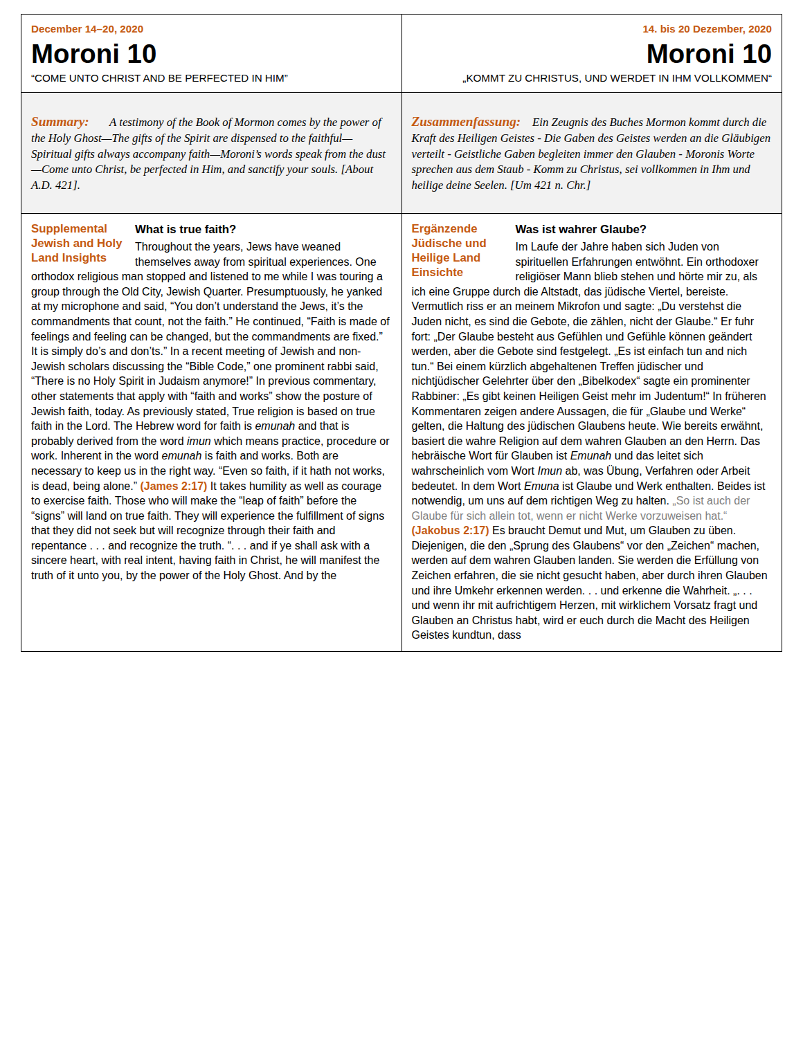| December 14–20, 2020 Moroni 10 “COME UNTO CHRIST AND BE PERFECTED IN HIM” | 14. bis 20 Dezember, 2020 Moroni 10 „KOMMT ZU CHRISTUS, UND WERDET IN IHM VOLLKOMMEN“ |
| Summary: A testimony of the Book of Mormon comes by the power of the Holy Ghost—The gifts of the Spirit are dispensed to the faithful—Spiritual gifts always accompany faith—Moroni’s words speak from the dust—Come unto Christ, be perfected in Him, and sanctify your souls. [About A.D. 421] . | Zusammenfassung: Ein Zeugnis des Buches Mormon kommt durch die Kraft des Heiligen Geistes - Die Gaben des Geistes werden an die Gläubigen verteilt - Geistliche Gaben begleiten immer den Glauben - Moronis Worte sprechen aus dem Staub - Komm zu Christus, sei vollkommen in Ihm und heilige deine Seelen. [Um 421 n. Chr.] |
| Supplemental Jewish and Holy Land Insights What is true faith? Throughout the years, Jews have weaned themselves away from spiritual experiences. One orthodox religious man stopped and listened to me while I was touring a group through the Old City, Jewish Quarter. Presumptuously, he yanked at my microphone and said, “You don’t understand the Jews, it’s the commandments that count, not the faith.” He continued, “Faith is made of feelings and feeling can be changed, but the commandments are fixed.” It is simply do’s and don’ts.” In a recent meeting of Jewish and non-Jewish scholars discussing the “Bible Code,” one prominent rabbi said, “There is no Holy Spirit in Judaism anymore!” In previous commentary, other statements that apply with “faith and works” show the posture of Jewish faith, today. As previously stated, True religion is based on true faith in the Lord. The Hebrew word for faith is emunah and that is probably derived from the word imun which means practice, procedure or work. Inherent in the word emunah is faith and works. Both are necessary to keep us in the right way. “Even so faith, if it hath not works, is dead, being alone.” (James 2:17) It takes humility as well as courage to exercise faith. Those who will make the “leap of faith” before the “signs” will land on true faith. They will experience the fulfillment of signs that they did not seek but will recognize through their faith and repentance . . . and recognize the truth. “. . . and if ye shall ask with a sincere heart, with real intent, having faith in Christ, he will manifest the truth of it unto you, by the power of the Holy Ghost. And by the | Ergänzende Jüdische und Heilige Land Einsichte Was ist wahrer Glaube? Im Laufe der Jahre haben sich Juden von spirituellen Erfahrungen entwöhnt. Ein orthodoxer religiöser Mann blieb stehen und hörte mir zu, als ich eine Gruppe durch die Altstadt, das jüdische Viertel, bereiste. Vermutlich riss er an meinem Mikrofon und sagte: „Du verstehst die Juden nicht, es sind die Gebote, die zählen, nicht der Glaube.“ Er fuhr fort: „Der Glaube besteht aus Gefühlen und Gefühle können geändert werden, aber die Gebote sind festgelegt. „Es ist einfach tun and nich tun.“ Bei einem kürzlich abgehaltenen Treffen jüdischer und nichtjüdischer Gelehrter über den „Bibelkodex“ sagte ein prominenter Rabbiner: „Es gibt keinen Heiligen Geist mehr im Judentum!“ In früheren Kommentaren zeigen andere Aussagen, die für „Glaube und Werke“ gelten, die Haltung des jüdischen Glaubens heute. Wie bereits erwähnt, basiert die wahre Religion auf dem wahren Glauben an den Herrn. Das hebräische Wort für Glauben ist Emunah und das leitet sich wahrscheinlich vom Wort Imun ab, was Übung, Verfahren oder Arbeit bedeutet. In dem Wort Emuna ist Glaube und Werk enthalten. Beides ist notwendig, um uns auf dem richtigen Weg zu halten. „So ist auch der Glaube für sich allein tot, wenn er nicht Werke vorzuweisen hat.“ (Jakobus 2:17) Es braucht Demut und Mut, um Glauben zu üben. Diejenigen, die den „Sprung des Glaubens“ vor den „Zeichen“ machen, werden auf dem wahren Glauben landen. Sie werden die Erfüllung von Zeichen erfahren, die sie nicht gesucht haben, aber durch ihren Glauben und ihre Umkehr erkennen werden. . . und erkenne die Wahrheit. „. . . und wenn ihr mit aufrichtigem Herzen, mit wirklichem Vorsatz fragt und Glauben an Christus habt, wird er euch durch die Macht des Heiligen Geistes kundtun, dass |